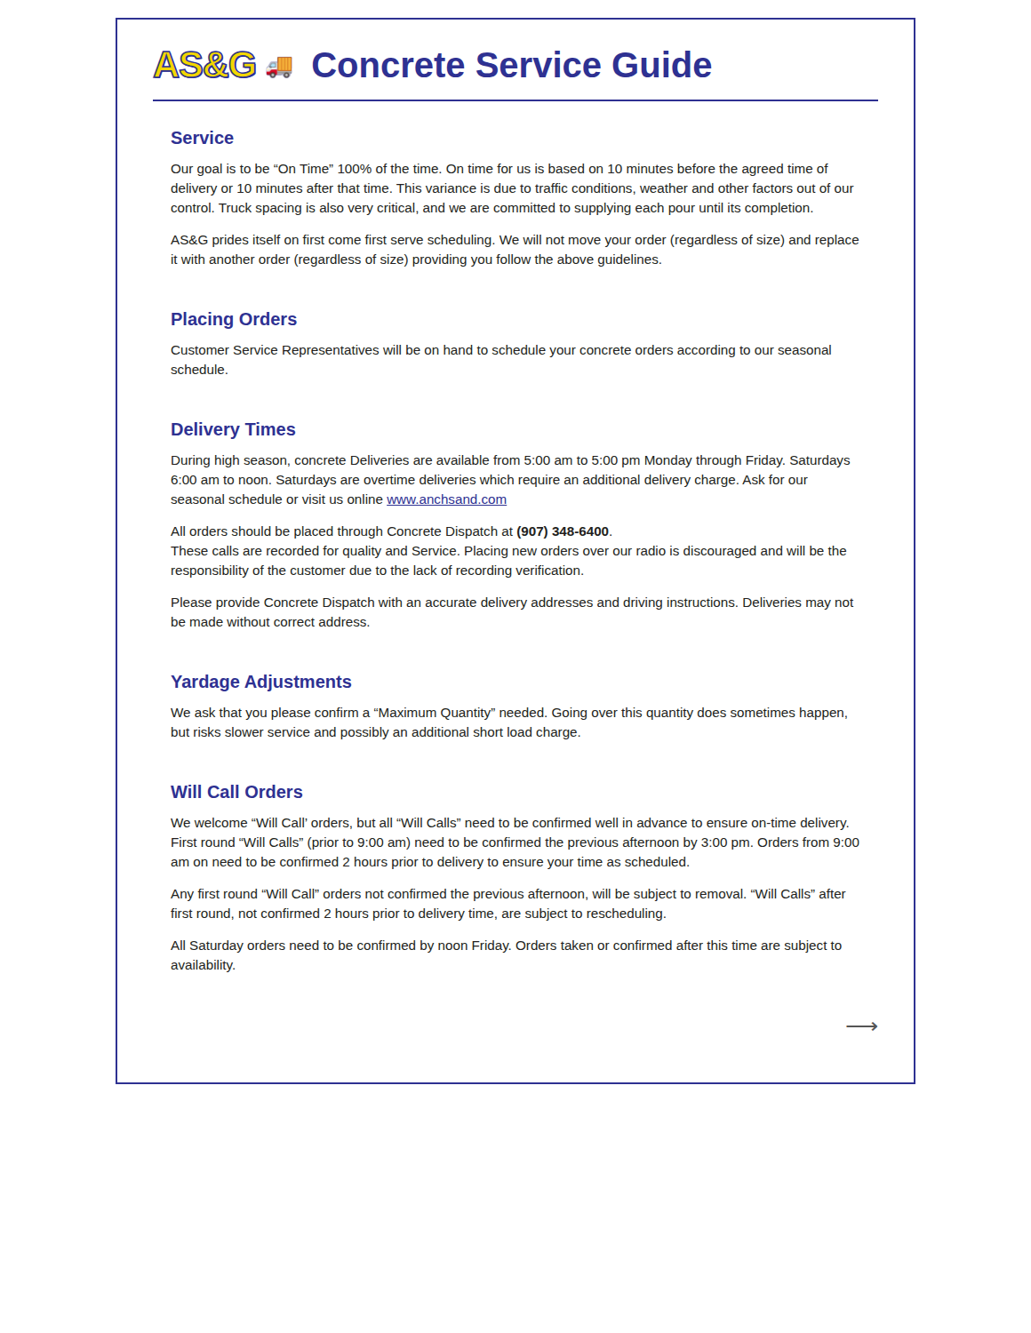AS&G 🚚
Concrete Service Guide
Service
Our goal is to be “On Time” 100% of the time. On time for us is based on 10 minutes before the agreed time of delivery or 10 minutes after that time. This variance is due to traffic conditions, weather and other factors out of our control. Truck spacing is also very critical, and we are committed to supplying each pour until its completion.
AS&G prides itself on first come first serve scheduling. We will not move your order (regardless of size) and replace it with another order (regardless of size) providing you follow the above guidelines.
Placing Orders
Customer Service Representatives will be on hand to schedule your concrete orders according to our seasonal schedule.
Delivery Times
During high season, concrete Deliveries are available from 5:00 am to 5:00 pm Monday through Friday. Saturdays 6:00 am to noon. Saturdays are overtime deliveries which require an additional delivery charge. Ask for our seasonal schedule or visit us online www.anchsand.com
All orders should be placed through Concrete Dispatch at (907) 348-6400.
These calls are recorded for quality and Service. Placing new orders over our radio is discouraged and will be the responsibility of the customer due to the lack of recording verification.
Please provide Concrete Dispatch with an accurate delivery addresses and driving instructions. Deliveries may not be made without correct address.
Yardage Adjustments
We ask that you please confirm a “Maximum Quantity” needed. Going over this quantity does sometimes happen, but risks slower service and possibly an additional short load charge.
Will Call Orders
We welcome “Will Call’ orders, but all “Will Calls” need to be confirmed well in advance to ensure on-time delivery. First round “Will Calls” (prior to 9:00 am) need to be confirmed the previous afternoon by 3:00 pm. Orders from 9:00 am on need to be confirmed 2 hours prior to delivery to ensure your time as scheduled.
Any first round “Will Call” orders not confirmed the previous afternoon, will be subject to removal. “Will Calls” after first round, not confirmed 2 hours prior to delivery time, are subject to rescheduling.
All Saturday orders need to be confirmed by noon Friday. Orders taken or confirmed after this time are subject to availability.
⟶